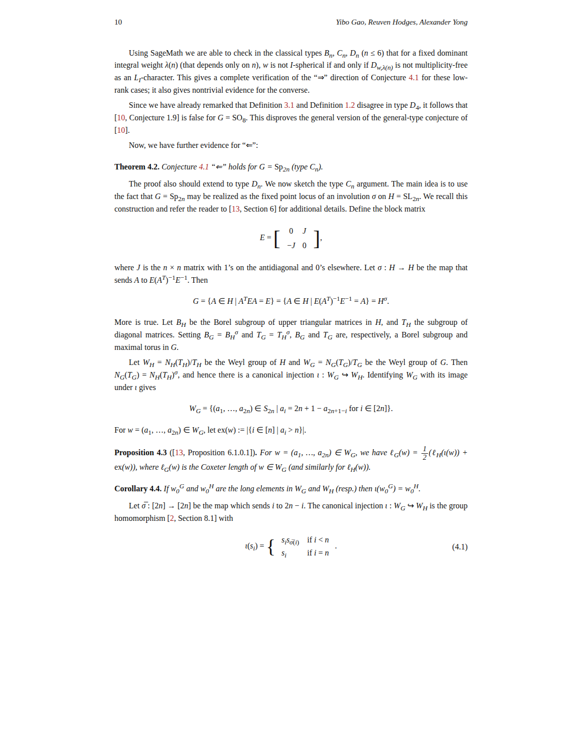10 Yibo Gao, Reuven Hodges, Alexander Yong
Using SageMath we are able to check in the classical types Bn, Cn, Dn (n ≤ 6) that for a fixed dominant integral weight λ(n) (that depends only on n), w is not I-spherical if and only if Dw,λ(n) is not multiplicity-free as an LI-character. This gives a complete verification of the “⇒” direction of Conjecture 4.1 for these low-rank cases; it also gives nontrivial evidence for the converse.
Since we have already remarked that Definition 3.1 and Definition 1.2 disagree in type D4, it follows that [10, Conjecture 1.9] is false for G = SO8. This disproves the general version of the general-type conjecture of [10].
Now, we have further evidence for “⇐”:
Theorem 4.2. Conjecture 4.1 “⇐” holds for G = Sp2n (type Cn).
The proof also should extend to type Dn. We now sketch the type Cn argument. The main idea is to use the fact that G = Sp2n may be realized as the fixed point locus of an involution σ on H = SL2n. We recall this construction and refer the reader to [13, Section 6] for additional details. Define the block matrix
E = [
| 0 | J |
| − J | 0 |
],
where J is the n × n matrix with 1’s on the antidiagonal and 0’s elsewhere. Let σ : H → H be the map that sends A to E(AT)−1E−1. Then
G = {A ∈ H | ATEA = E} = {A ∈ H | E(AT)−1E−1 = A} = Hσ.
More is true. Let BH be the Borel subgroup of upper triangular matrices in H, and TH the subgroup of diagonal matrices. Setting BG = BHσ and TG = THσ, BG and TG are, respectively, a Borel subgroup and maximal torus in G.
Let WH = NH(TH)/TH be the Weyl group of H and WG = NG(TG)/TG be the Weyl group of G. Then NG(TG) = NH(TH)σ, and hence there is a canonical injection ι : WG ↪ WH. Identifying WG with its image under ι gives
WG = {(a1, …, a2n) ∈ S2n | ai = 2n + 1 − a2n+1−i for i ∈ [2n]}.
For w = (a1, …, a2n) ∈ WG, let ex(w) := |{i ∈ [n] | ai > n}|.
Proposition 4.3 ([13, Proposition 6.1.0.1]). For w = (a1, …, a2n) ∈ WG, we have ℓG(w) = 12(ℓH(ι(w)) + ex(w)), where ℓG(w) is the Coxeter length of w ∈ WG (and similarly for ℓH(w)).
Corollary 4.4. If w0G and w0H are the long elements in WG and WH (resp.) then ι(w0G) = w0H.
Let σ̅ : [2n] → [2n] be the map which sends i to 2n − i. The canonical injection ι : WG ↪ WH is the group homomorphism [2, Section 8.1] with
ι(si) = {
| s i s σ̅ ( i ) | if i < n |
| s i | if i = n |
. (4.1)